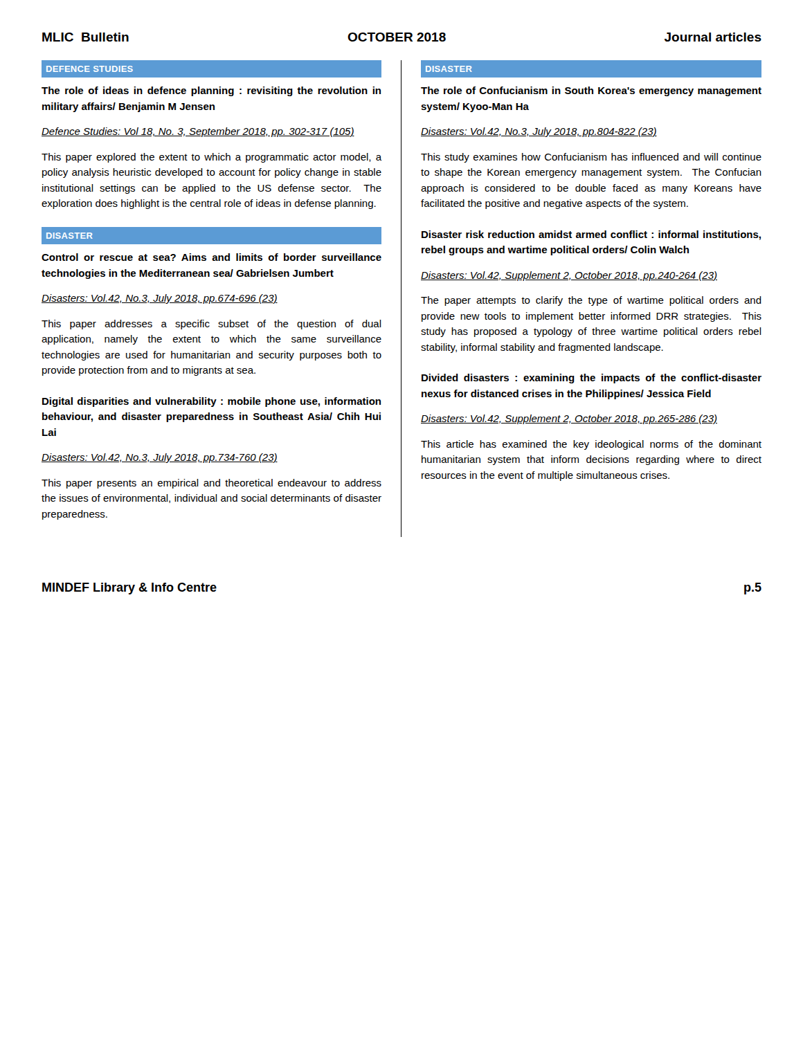MLIC Bulletin
OCTOBER 2018
Journal articles
DEFENCE STUDIES
The role of ideas in defence planning : revisiting the revolution in military affairs/ Benjamin M Jensen
Defence Studies: Vol 18, No. 3, September 2018, pp. 302-317 (105)
This paper explored the extent to which a programmatic actor model, a policy analysis heuristic developed to account for policy change in stable institutional settings can be applied to the US defense sector. The exploration does highlight is the central role of ideas in defense planning.
DISASTER
Control or rescue at sea? Aims and limits of border surveillance technologies in the Mediterranean sea/ Gabrielsen Jumbert
Disasters: Vol.42, No.3, July 2018, pp.674-696 (23)
This paper addresses a specific subset of the question of dual application, namely the extent to which the same surveillance technologies are used for humanitarian and security purposes both to provide protection from and to migrants at sea.
Digital disparities and vulnerability : mobile phone use, information behaviour, and disaster preparedness in Southeast Asia/ Chih Hui Lai
Disasters: Vol.42, No.3, July 2018, pp.734-760 (23)
This paper presents an empirical and theoretical endeavour to address the issues of environmental, individual and social determinants of disaster preparedness.
DISASTER
The role of Confucianism in South Korea's emergency management system/ Kyoo-Man Ha
Disasters: Vol.42, No.3, July 2018, pp.804-822 (23)
This study examines how Confucianism has influenced and will continue to shape the Korean emergency management system. The Confucian approach is considered to be double faced as many Koreans have facilitated the positive and negative aspects of the system.
Disaster risk reduction amidst armed conflict : informal institutions, rebel groups and wartime political orders/ Colin Walch
Disasters: Vol.42, Supplement 2, October 2018, pp.240-264 (23)
The paper attempts to clarify the type of wartime political orders and provide new tools to implement better informed DRR strategies. This study has proposed a typology of three wartime political orders rebel stability, informal stability and fragmented landscape.
Divided disasters : examining the impacts of the conflict-disaster nexus for distanced crises in the Philippines/ Jessica Field
Disasters: Vol.42, Supplement 2, October 2018, pp.265-286 (23)
This article has examined the key ideological norms of the dominant humanitarian system that inform decisions regarding where to direct resources in the event of multiple simultaneous crises.
MINDEF Library & Info Centre
p.5